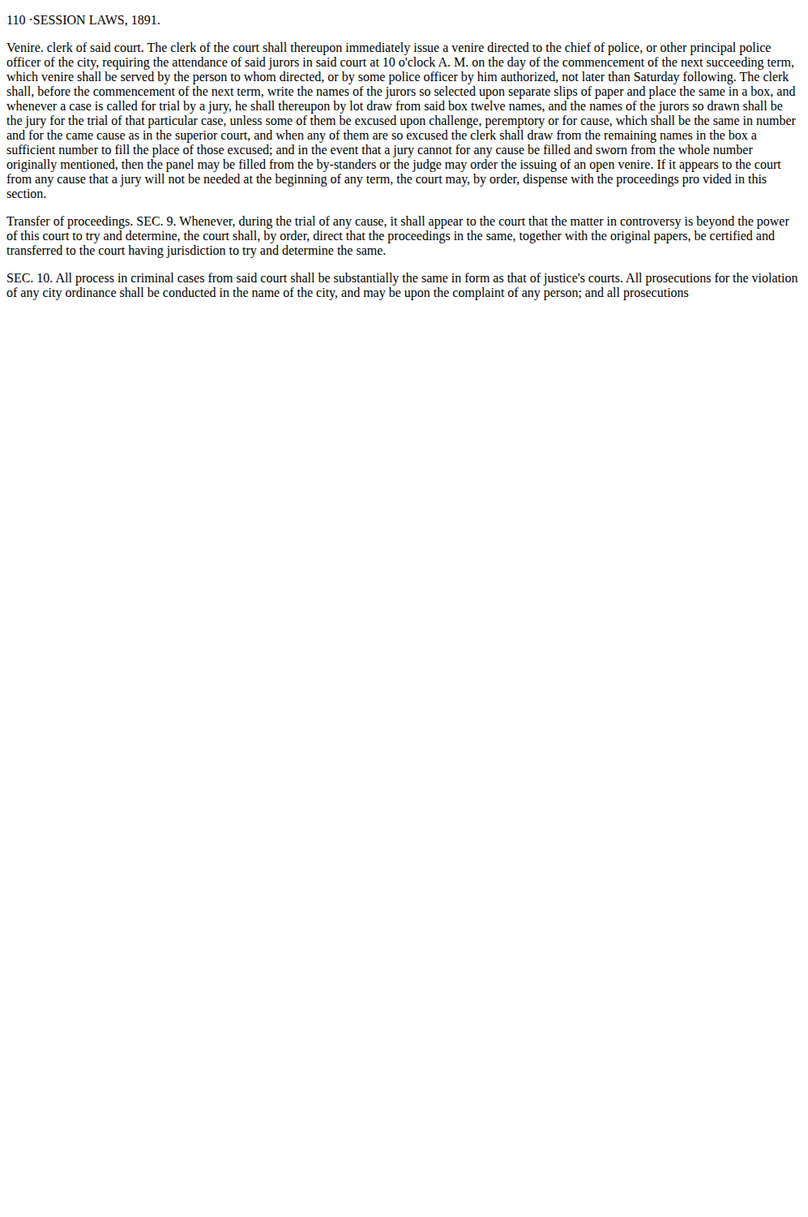110 ·SESSION LAWS, 1891.
Venire. clerk of said court. The clerk of the court shall thereupon immediately issue a venire directed to the chief of police, or other principal police officer of the city, requiring the attendance of said jurors in said court at 10 o'clock A. M. on the day of the commencement of the next succeeding term, which venire shall be served by the person to whom directed, or by some police officer by him authorized, not later than Saturday following. The clerk shall, before the commencement of the next term, write the names of the jurors so selected upon separate slips of paper and place the same in a box, and whenever a case is called for trial by a jury, he shall thereupon by lot draw from said box twelve names, and the names of the jurors so drawn shall be the jury for the trial of that particular case, unless some of them be excused upon challenge, peremptory or for cause, which shall be the same in number and for the came cause as in the superior court, and when any of them are so excused the clerk shall draw from the remaining names in the box a sufficient number to fill the place of those excused; and in the event that a jury cannot for any cause be filled and sworn from the whole number originally mentioned, then the panel may be filled from the by-standers or the judge may order the issuing of an open venire. If it appears to the court from any cause that a jury will not be needed at the beginning of any term, the court may, by order, dispense with the proceedings pro vided in this section.
Transfer of proceedings. SEC. 9. Whenever, during the trial of any cause, it shall appear to the court that the matter in controversy is beyond the power of this court to try and determine, the court shall, by order, direct that the proceedings in the same, together with the original papers, be certified and transferred to the court having jurisdiction to try and determine the same.
SEC. 10. All process in criminal cases from said court shall be substantially the same in form as that of justice's courts. All prosecutions for the violation of any city ordinance shall be conducted in the name of the city, and may be upon the complaint of any person; and all prosecutions